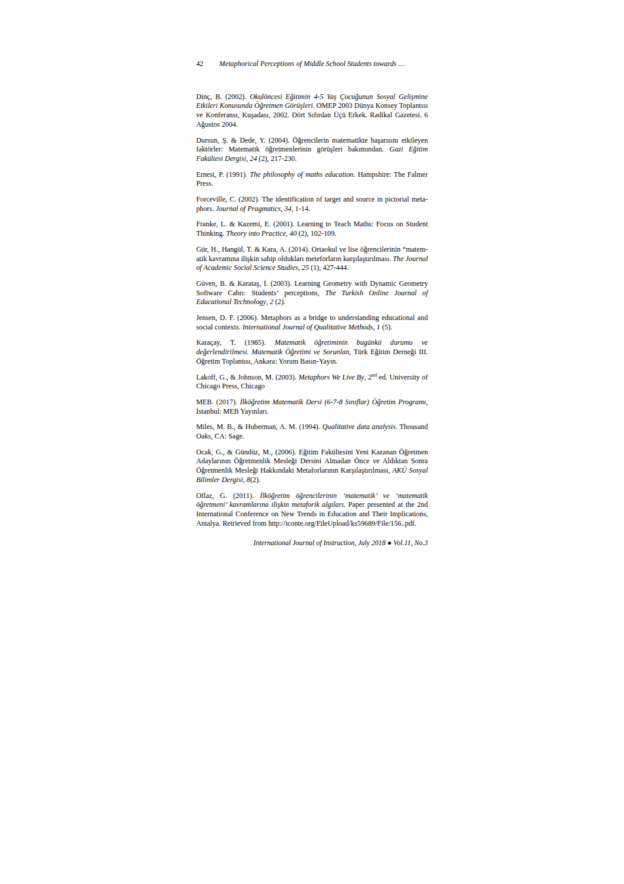42 Metaphorical Perceptions of Middle School Students towards …
Dinç, B. (2002). Okulöncesi Eğitimin 4-5 Yaş Çocuğunun Sosyal Gelişmine Etkileri Konusunda Öğretmen Görüşleri. OMEP 2003 Dünya Konsey Toplantısı ve Konferansı, Kuşadası, 2002. Dört Sıfırdan Üçü Erkek. Radikal Gazetesi. 6 Ağustos 2004.
Dursun, Ş. & Dede, Y. (2004). Öğrencilerin matematikte başarısını etkileyen faktörler: Matematik öğretmenlerinin görüşleri bakımından. Gazi Eğitim Fakültesi Dergisi, 24 (2), 217-230.
Ernest, P. (1991). The philosophy of maths education. Hampshire: The Falmer Press.
Forceville, C. (2002). The identification of target and source in pictorial metaphors. Journal of Pragmatics, 34, 1-14.
Franke, L. & Kazemi, E. (2001). Learning to Teach Maths: Focus on Student Thinking. Theory into Practice, 40 (2), 102-109.
Gür, H., Hangül, T. & Kara, A. (2014). Ortaokul ve lise öğrencilerinin “matematik kavramına ilişkin sahip oldukları meteforların karşılaştırılması. The Journal of Academic Social Science Studies, 25 (1), 427-444.
Güven, B. & Karataş, İ. (2003). Learning Geometry with Dynamic Geometry Software Cabrı: Students‘ perceptions, The Turkish Online Journal of Educational Technology, 2 (2).
Jensen, D. F. (2006). Metaphors as a bridge to understanding educational and social contexts. International Journal of Qualitative Methods, 1 (5).
Karaçay, T. (1985). Matematik öğretiminin bugünkü durumu ve değerlendirilmesi. Matematik Öğretimi ve Sorunlan, Türk Eğitim Derneği III. Öğretim Toplantısı, Ankara: Yorum Basın-Yayın.
Lakoff, G., & Johnson, M. (2003). Metaphors We Live By, 2nd ed. University of Chicago Press, Chicago
MEB. (2017). İlköğretim Matematik Dersi (6-7-8 Sınıflar) Öğretim Programı, İstanbul: MEB Yayınları.
Miles, M. B., & Huberman, A. M. (1994). Qualitative data analysis. Thousand Oaks, CA: Sage.
Ocak, G., & Gündüz, M., (2006). Eğitim Fakültesini Yeni Kazanan Öğretmen Adaylarının Öğretmenlik Mesleği Dersini Almadan Önce ve Aldıktan Sonra Öğretmenlik Mesleği Hakkındaki Metaforlarının Karşılaştırılması, AKÜ Sosyal Bilimler Dergisi, 8(2).
Oflaz, G. (2011). İlköğretim öğrencilerinin ‘matematik’ ve ‘matematik öğretmeni’ kavramlarına ilişkin metaforik algıları. Paper presented at the 2nd International Conference on New Trends in Education and Their Implications, Antalya. Retrieved from http://iconte.org/FileUpload/ks59689/File/156..pdf.
International Journal of Instruction, July 2018 ● Vol.11, No.3